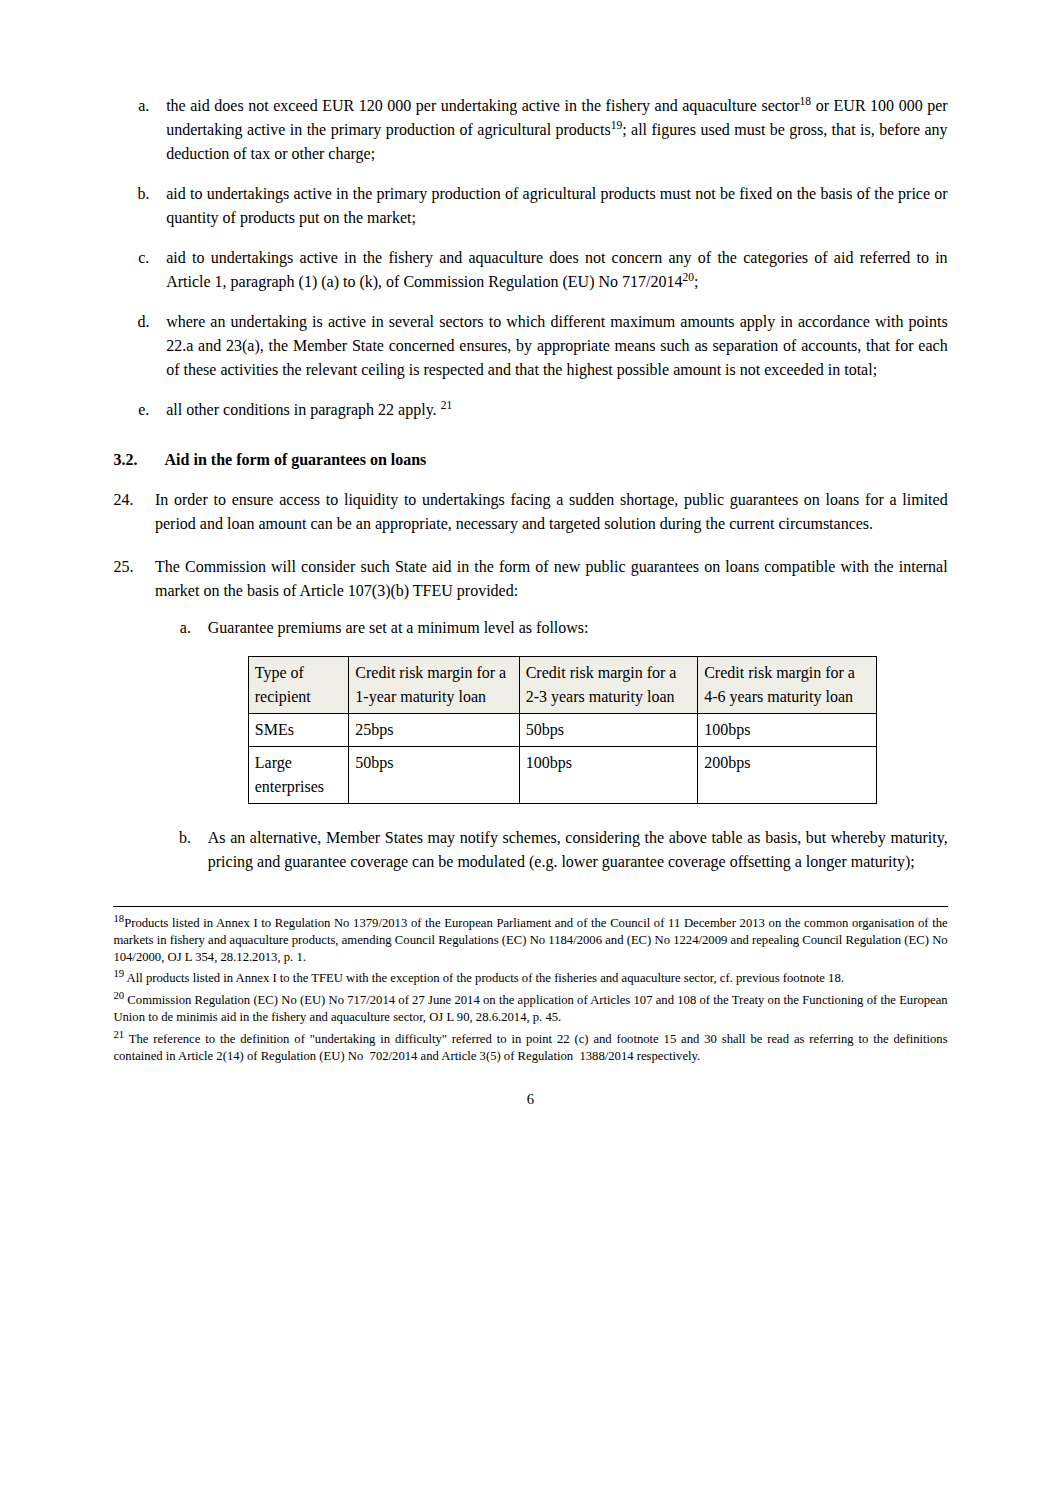the aid does not exceed EUR 120 000 per undertaking active in the fishery and aquaculture sector18 or EUR 100 000 per undertaking active in the primary production of agricultural products19; all figures used must be gross, that is, before any deduction of tax or other charge;
aid to undertakings active in the primary production of agricultural products must not be fixed on the basis of the price or quantity of products put on the market;
aid to undertakings active in the fishery and aquaculture does not concern any of the categories of aid referred to in Article 1, paragraph (1) (a) to (k), of Commission Regulation (EU) No 717/201420;
where an undertaking is active in several sectors to which different maximum amounts apply in accordance with points 22.a and 23(a), the Member State concerned ensures, by appropriate means such as separation of accounts, that for each of these activities the relevant ceiling is respected and that the highest possible amount is not exceeded in total;
all other conditions in paragraph 22 apply. 21
3.2. Aid in the form of guarantees on loans
In order to ensure access to liquidity to undertakings facing a sudden shortage, public guarantees on loans for a limited period and loan amount can be an appropriate, necessary and targeted solution during the current circumstances.
The Commission will consider such State aid in the form of new public guarantees on loans compatible with the internal market on the basis of Article 107(3)(b) TFEU provided:
Guarantee premiums are set at a minimum level as follows:
| Type of recipient | Credit risk margin for a 1-year maturity loan | Credit risk margin for a 2-3 years maturity loan | Credit risk margin for a 4-6 years maturity loan |
| --- | --- | --- | --- |
| SMEs | 25bps | 50bps | 100bps |
| Large enterprises | 50bps | 100bps | 200bps |
As an alternative, Member States may notify schemes, considering the above table as basis, but whereby maturity, pricing and guarantee coverage can be modulated (e.g. lower guarantee coverage offsetting a longer maturity);
18Products listed in Annex I to Regulation No 1379/2013 of the European Parliament and of the Council of 11 December 2013 on the common organisation of the markets in fishery and aquaculture products, amending Council Regulations (EC) No 1184/2006 and (EC) No 1224/2009 and repealing Council Regulation (EC) No 104/2000, OJ L 354, 28.12.2013, p. 1.
19 All products listed in Annex I to the TFEU with the exception of the products of the fisheries and aquaculture sector, cf. previous footnote 18.
20 Commission Regulation (EC) No (EU) No 717/2014 of 27 June 2014 on the application of Articles 107 and 108 of the Treaty on the Functioning of the European Union to de minimis aid in the fishery and aquaculture sector, OJ L 90, 28.6.2014, p. 45.
21 The reference to the definition of "undertaking in difficulty" referred to in point 22 (c) and footnote 15 and 30 shall be read as referring to the definitions contained in Article 2(14) of Regulation (EU) No 702/2014 and Article 3(5) of Regulation 1388/2014 respectively.
6